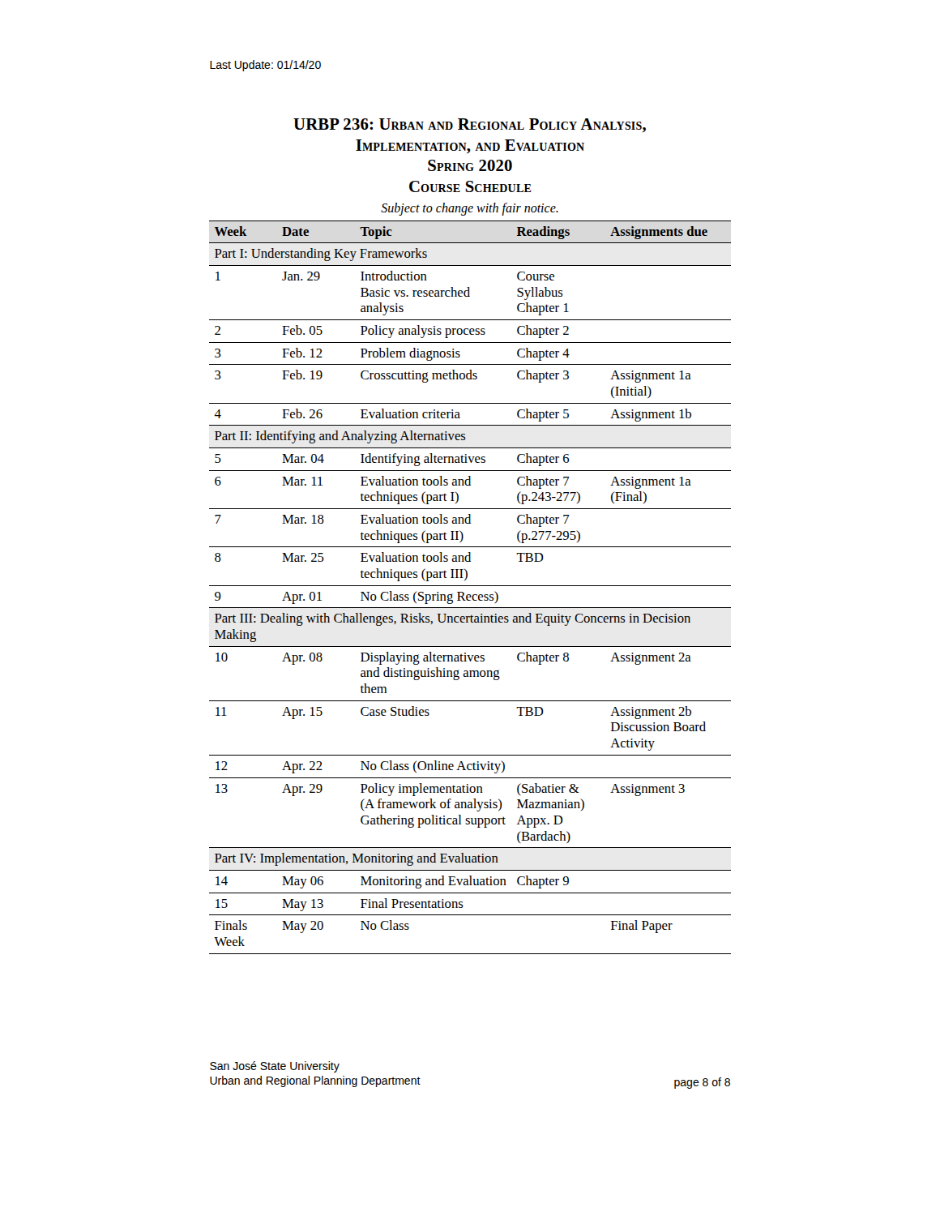Last Update: 01/14/20
URBP 236: Urban and Regional Policy Analysis,
Implementation, and Evaluation
Spring 2020
Course Schedule
Subject to change with fair notice.
| Week | Date | Topic | Readings | Assignments due |
| --- | --- | --- | --- | --- |
| Part I: Understanding Key Frameworks |
| 1 | Jan. 29 | Introduction Basic vs. researched analysis | Course Syllabus Chapter 1 | |
| 2 | Feb. 05 | Policy analysis process | Chapter 2 | |
| 3 | Feb. 12 | Problem diagnosis | Chapter 4 | |
| 3 | Feb. 19 | Crosscutting methods | Chapter 3 | Assignment 1a (Initial) |
| 4 | Feb. 26 | Evaluation criteria | Chapter 5 | Assignment 1b |
| Part II: Identifying and Analyzing Alternatives |
| 5 | Mar. 04 | Identifying alternatives | Chapter 6 | |
| 6 | Mar. 11 | Evaluation tools and techniques (part I) | Chapter 7 (p.243-277) | Assignment 1a (Final) |
| 7 | Mar. 18 | Evaluation tools and techniques (part II) | Chapter 7 (p.277-295) | |
| 8 | Mar. 25 | Evaluation tools and techniques (part III) | TBD | |
| 9 | Apr. 01 | No Class (Spring Recess) |
| Part III: Dealing with Challenges, Risks, Uncertainties and Equity Concerns in Decision Making |
| 10 | Apr. 08 | Displaying alternatives and distinguishing among them | Chapter 8 | Assignment 2a |
| 11 | Apr. 15 | Case Studies | TBD | Assignment 2b Discussion Board Activity |
| 12 | Apr. 22 | No Class (Online Activity) |
| 13 | Apr. 29 | Policy implementation (A framework of analysis) Gathering political support | (Sabatier & Mazmanian) Appx. D (Bardach) | Assignment 3 |
| Part IV: Implementation, Monitoring and Evaluation |
| 14 | May 06 | Monitoring and Evaluation | Chapter 9 | |
| 15 | May 13 | Final Presentations | | |
| Finals Week | May 20 | No Class | | Final Paper |
San José State University
Urban and Regional Planning Department
page 8 of 8